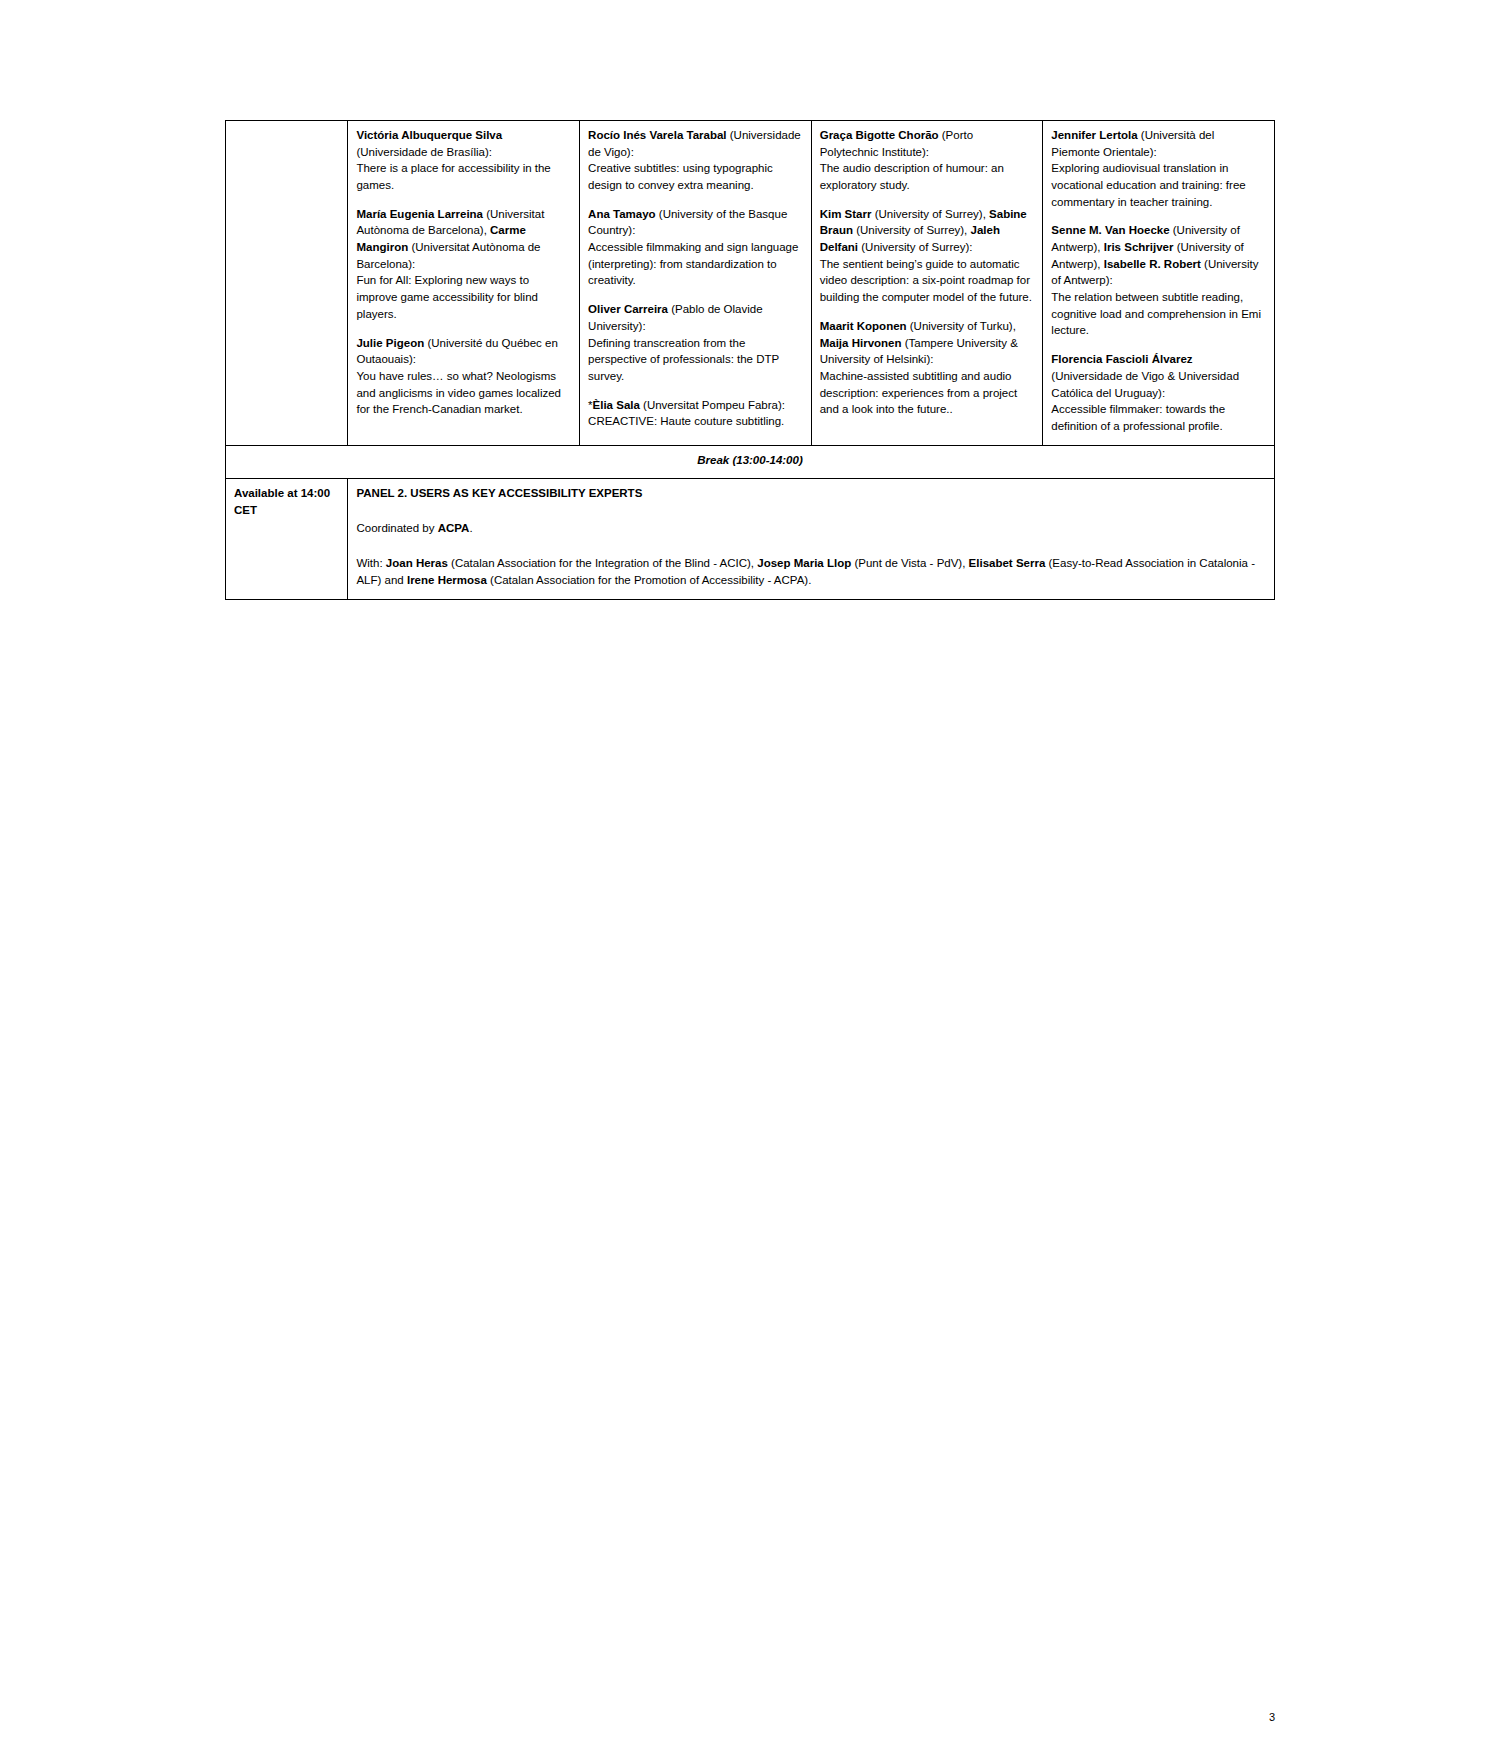| | Victória Albuquerque Silva (Universidade de Brasília): There is a place for accessibility in the games. María Eugenia Larreina (Universitat Autònoma de Barcelona), Carme Mangiron (Universitat Autònoma de Barcelona): Fun for All: Exploring new ways to improve game accessibility for blind players. Julie Pigeon (Université du Québec en Outaouais): You have rules… so what? Neologisms and anglicisms in video games localized for the French-Canadian market. | Rocío Inés Varela Tarabal (Universidade de Vigo): Creative subtitles: using typographic design to convey extra meaning. Ana Tamayo (University of the Basque Country): Accessible filmmaking and sign language (interpreting): from standardization to creativity. Oliver Carreira (Pablo de Olavide University): Defining transcreation from the perspective of professionals: the DTP survey. * Èlia Sala (Unversitat Pompeu Fabra): CREACTIVE: Haute couture subtitling. | Graça Bigotte Chorão (Porto Polytechnic Institute): The audio description of humour: an exploratory study. Kim Starr (University of Surrey), Sabine Braun (University of Surrey), Jaleh Delfani (University of Surrey): The sentient being’s guide to automatic video description: a six-point roadmap for building the computer model of the future. Maarit Koponen (University of Turku), Maija Hirvonen (Tampere University & University of Helsinki): Machine-assisted subtitling and audio description: experiences from a project and a look into the future.. | Jennifer Lertola (Università del Piemonte Orientale): Exploring audiovisual translation in vocational education and training: free commentary in teacher training. Senne M. Van Hoecke (University of Antwerp), Iris Schrijver (University of Antwerp), Isabelle R. Robert (University of Antwerp): The relation between subtitle reading, cognitive load and comprehension in Emi lecture. Florencia Fascioli Álvarez (Universidade de Vigo & Universidad Católica del Uruguay): Accessible filmmaker: towards the definition of a professional profile. |
| Break (13:00-14:00) |
| Available at 14:00 CET | PANEL 2. USERS AS KEY ACCESSIBILITY EXPERTS Coordinated by ACPA . With: Joan Heras (Catalan Association for the Integration of the Blind - ACIC), Josep Maria Llop (Punt de Vista - PdV), Elisabet Serra (Easy-to-Read Association in Catalonia - ALF) and Irene Hermosa (Catalan Association for the Promotion of Accessibility - ACPA). |
3